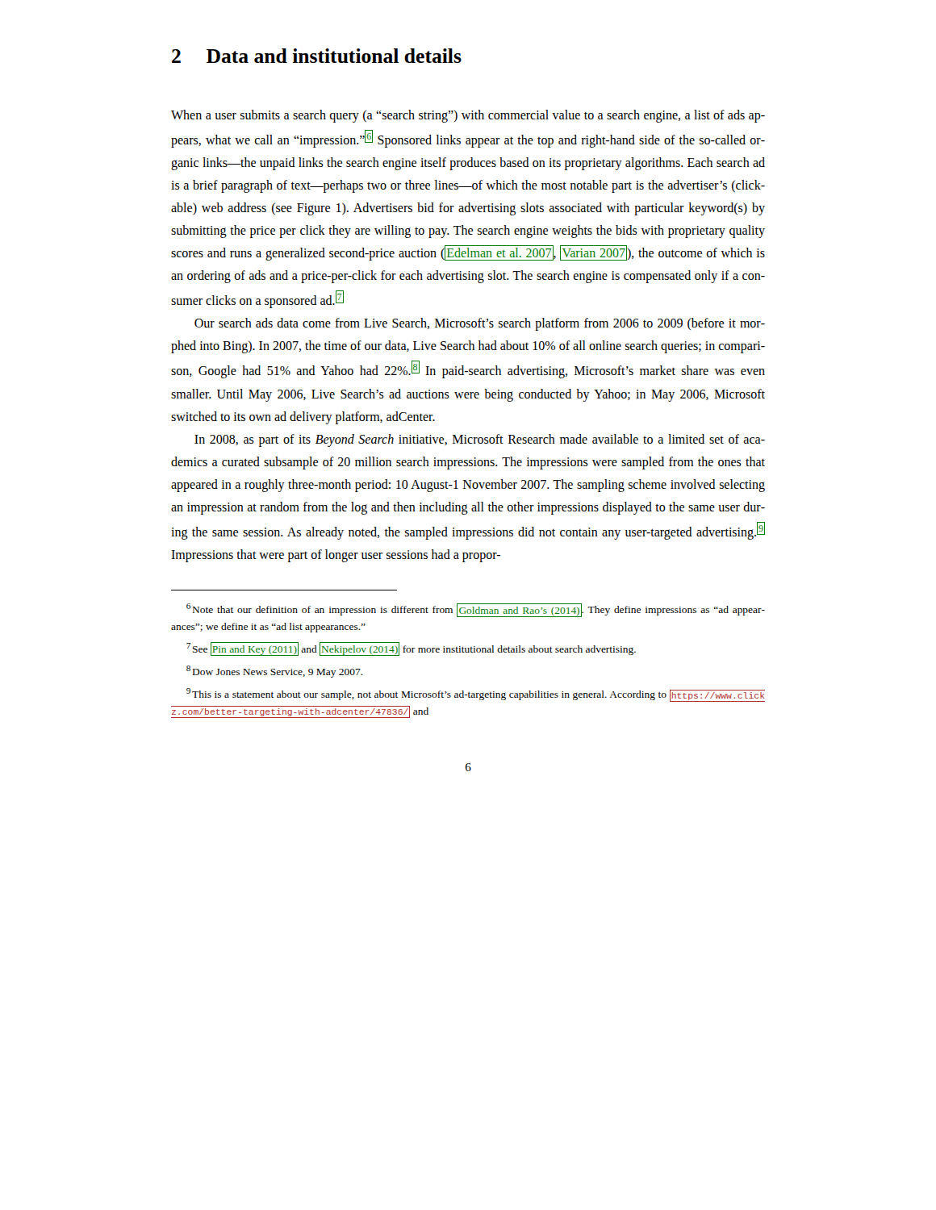2 Data and institutional details
When a user submits a search query (a “search string”) with commercial value to a search engine, a list of ads appears, what we call an “impression.”6 Sponsored links appear at the top and right-hand side of the so-called organic links—the unpaid links the search engine itself produces based on its proprietary algorithms. Each search ad is a brief paragraph of text—perhaps two or three lines—of which the most notable part is the advertiser’s (clickable) web address (see Figure 1). Advertisers bid for advertising slots associated with particular keyword(s) by submitting the price per click they are willing to pay. The search engine weights the bids with proprietary quality scores and runs a generalized second-price auction (Edelman et al. 2007, Varian 2007), the outcome of which is an ordering of ads and a price-per-click for each advertising slot. The search engine is compensated only if a consumer clicks on a sponsored ad.7
Our search ads data come from Live Search, Microsoft’s search platform from 2006 to 2009 (before it morphed into Bing). In 2007, the time of our data, Live Search had about 10% of all online search queries; in comparison, Google had 51% and Yahoo had 22%.8 In paid-search advertising, Microsoft’s market share was even smaller. Until May 2006, Live Search’s ad auctions were being conducted by Yahoo; in May 2006, Microsoft switched to its own ad delivery platform, adCenter.
In 2008, as part of its Beyond Search initiative, Microsoft Research made available to a limited set of academics a curated subsample of 20 million search impressions. The impressions were sampled from the ones that appeared in a roughly three-month period: 10 August-1 November 2007. The sampling scheme involved selecting an impression at random from the log and then including all the other impressions displayed to the same user during the same session. As already noted, the sampled impressions did not contain any user-targeted advertising.9 Impressions that were part of longer user sessions had a propor-
6Note that our definition of an impression is different from Goldman and Rao’s (2014). They define impressions as “ad appearances”; we define it as “ad list appearances.”
7See Pin and Key (2011) and Nekipelov (2014) for more institutional details about search advertising.
8Dow Jones News Service, 9 May 2007.
9This is a statement about our sample, not about Microsoft’s ad-targeting capabilities in general. According to https://www.clickz.com/better-targeting-with-adcenter/47836/ and
6